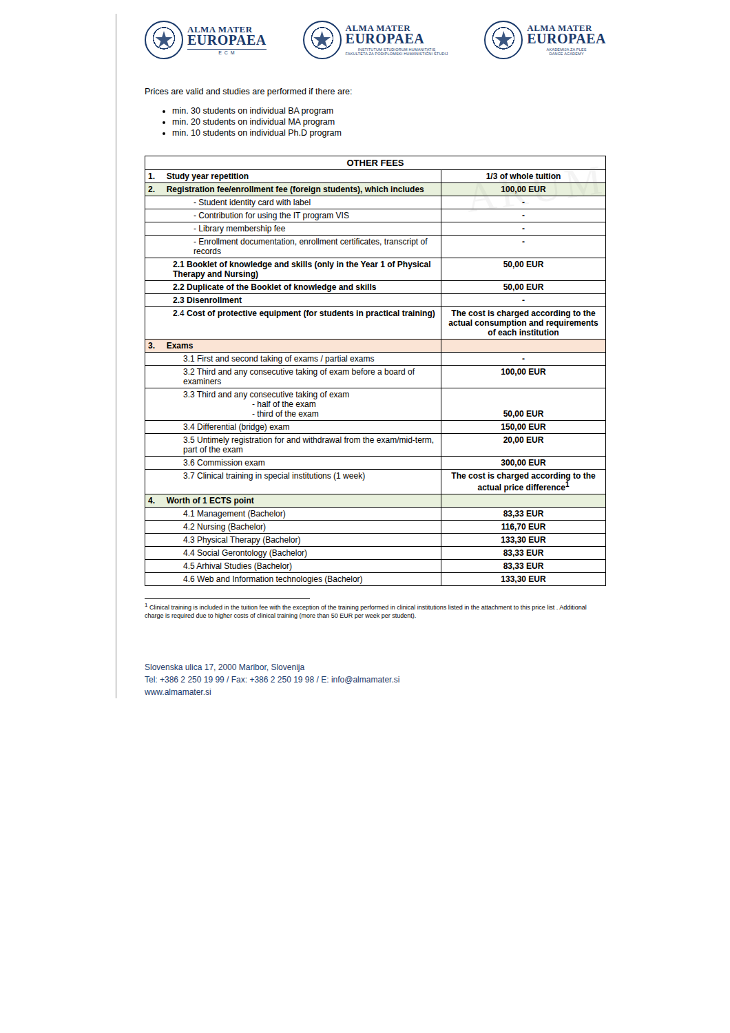ARUM
ALMA MATER EUROPAEA
E C M
ALMA MATER EUROPAEA
INSTITUTUM STUDIORUM HUMANITATIS
FAKULTETA ZA PODIPLOMSKI HUMANISTIČNI ŠTUDIJ
ALMA MATER EUROPAEA
AKADEMIJA ZA PLES
DANCE ACADEMY
Prices are valid and studies are performed if there are:
min. 30 students on individual BA program
min. 20 students on individual MA program
min. 10 students on individual Ph.D program
| OTHER FEES |
| 1. Study year repetition | 1/3 of whole tuition |
| 2. Registration fee/enrollment fee (foreign students), which includes | 100,00 EUR |
| - Student identity card with label | - |
| - Contribution for using the IT program VIS | - |
| - Library membership fee | - |
| - Enrollment documentation, enrollment certificates, transcript of records | - |
| 2.1 Booklet of knowledge and skills (only in the Year 1 of Physical Therapy and Nursing) | 50,00 EUR |
| 2.2 Duplicate of the Booklet of knowledge and skills | 50,00 EUR |
| 2.3 Disenrollment | - |
| 2 .4 Cost of protective equipment (for students in practical training) | The cost is charged according to the actual consumption and requirements of each institution |
| 3. Exams | |
| 3.1 First and second taking of exams / partial exams | - |
| 3.2 Third and any consecutive taking of exam before a board of examiners | 100,00 EUR |
| 3.3 Third and any consecutive taking of exam - half of the exam - third of the exam | 50,00 EUR |
| 3.4 Differential (bridge) exam | 150,00 EUR |
| 3.5 Untimely registration for and withdrawal from the exam/mid-term, part of the exam | 20,00 EUR |
| 3.6 Commission exam | 300,00 EUR |
| 3.7 Clinical training in special institutions (1 week) | The cost is charged according to the actual price difference 1 |
| 4. Worth of 1 ECTS point | |
| 4.1 Management (Bachelor) | 83,33 EUR |
| 4.2 Nursing (Bachelor) | 116,70 EUR |
| 4.3 Physical Therapy (Bachelor) | 133,30 EUR |
| 4.4 Social Gerontology (Bachelor) | 83,33 EUR |
| 4.5 Arhival Studies (Bachelor) | 83,33 EUR |
| 4.6 Web and Information technologies (Bachelor) | 133,30 EUR |
1 Clinical training is included in the tuition fee with the exception of the training performed in clinical institutions listed in the attachment to this price list . Additional charge is required due to higher costs of clinical training (more than 50 EUR per week per student).
Slovenska ulica 17, 2000 Maribor, Slovenija
Tel: +386 2 250 19 99 / Fax: +386 2 250 19 98 / E: info@almamater.si
www.almamater.si